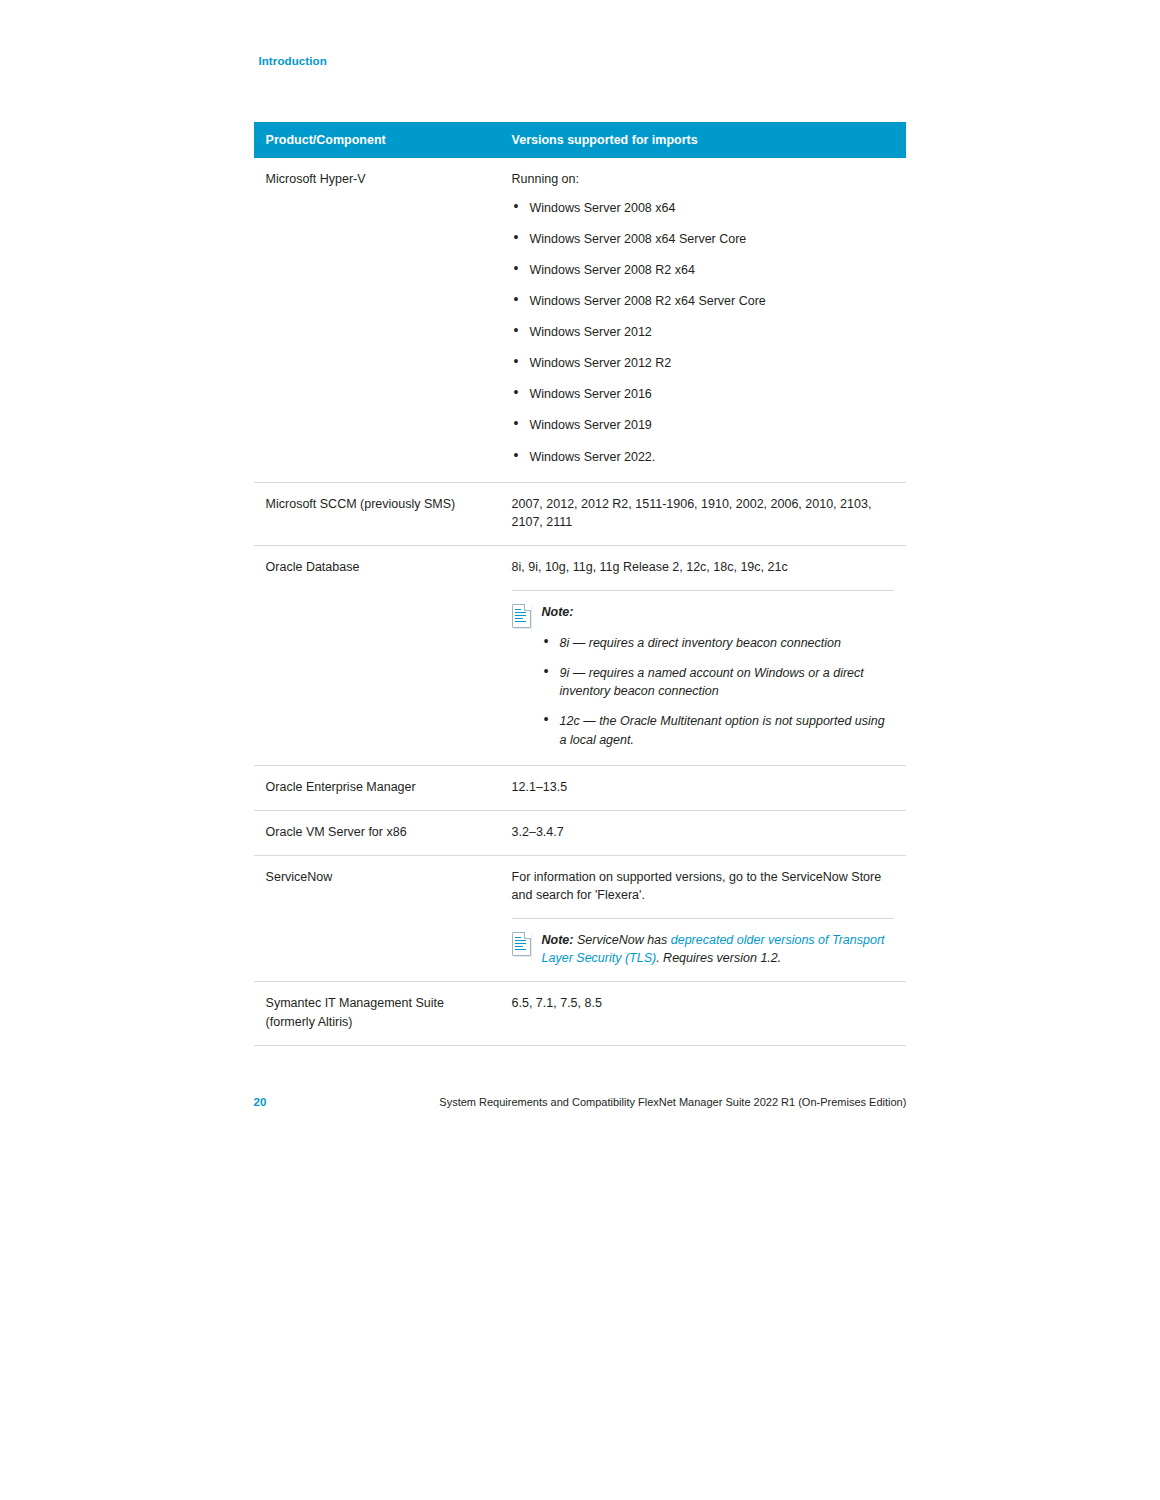Introduction
| Product/Component | Versions supported for imports |
| --- | --- |
| Microsoft Hyper-V | Running on: Windows Server 2008 x64 Windows Server 2008 x64 Server Core Windows Server 2008 R2 x64 Windows Server 2008 R2 x64 Server Core Windows Server 2012 Windows Server 2012 R2 Windows Server 2016 Windows Server 2019 Windows Server 2022. |
| Microsoft SCCM (previously SMS) | 2007, 2012, 2012 R2, 1511-1906, 1910, 2002, 2006, 2010, 2103, 2107, 2111 |
| Oracle Database | 8i, 9i, 10g, 11g, 11g Release 2, 12c, 18c, 19c, 21c Note: 8i — requires a direct inventory beacon connection 9i — requires a named account on Windows or a direct inventory beacon connection 12c — the Oracle Multitenant option is not supported using a local agent. |
| Oracle Enterprise Manager | 12.1–13.5 |
| Oracle VM Server for x86 | 3.2–3.4.7 |
| ServiceNow | For information on supported versions, go to the ServiceNow Store and search for 'Flexera'. Note: ServiceNow has deprecated older versions of Transport Layer Security (TLS) . Requires version 1.2. |
| Symantec IT Management Suite (formerly Altiris) | 6.5, 7.1, 7.5, 8.5 |
20
System Requirements and Compatibility FlexNet Manager Suite 2022 R1 (On-Premises Edition)